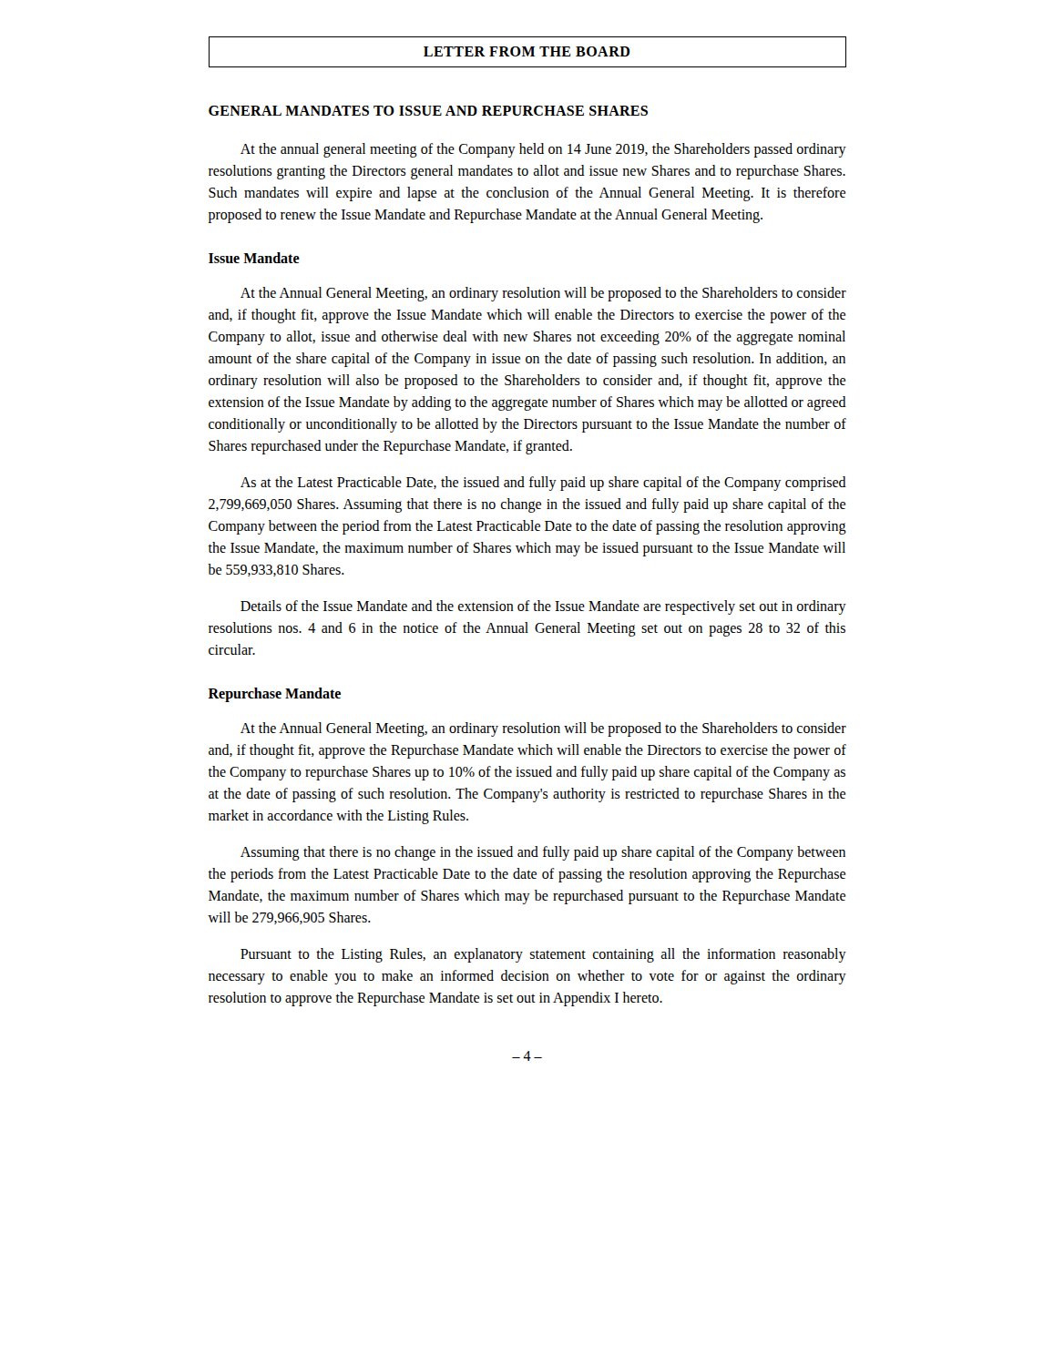LETTER FROM THE BOARD
GENERAL MANDATES TO ISSUE AND REPURCHASE SHARES
At the annual general meeting of the Company held on 14 June 2019, the Shareholders passed ordinary resolutions granting the Directors general mandates to allot and issue new Shares and to repurchase Shares. Such mandates will expire and lapse at the conclusion of the Annual General Meeting. It is therefore proposed to renew the Issue Mandate and Repurchase Mandate at the Annual General Meeting.
Issue Mandate
At the Annual General Meeting, an ordinary resolution will be proposed to the Shareholders to consider and, if thought fit, approve the Issue Mandate which will enable the Directors to exercise the power of the Company to allot, issue and otherwise deal with new Shares not exceeding 20% of the aggregate nominal amount of the share capital of the Company in issue on the date of passing such resolution. In addition, an ordinary resolution will also be proposed to the Shareholders to consider and, if thought fit, approve the extension of the Issue Mandate by adding to the aggregate number of Shares which may be allotted or agreed conditionally or unconditionally to be allotted by the Directors pursuant to the Issue Mandate the number of Shares repurchased under the Repurchase Mandate, if granted.
As at the Latest Practicable Date, the issued and fully paid up share capital of the Company comprised 2,799,669,050 Shares. Assuming that there is no change in the issued and fully paid up share capital of the Company between the period from the Latest Practicable Date to the date of passing the resolution approving the Issue Mandate, the maximum number of Shares which may be issued pursuant to the Issue Mandate will be 559,933,810 Shares.
Details of the Issue Mandate and the extension of the Issue Mandate are respectively set out in ordinary resolutions nos. 4 and 6 in the notice of the Annual General Meeting set out on pages 28 to 32 of this circular.
Repurchase Mandate
At the Annual General Meeting, an ordinary resolution will be proposed to the Shareholders to consider and, if thought fit, approve the Repurchase Mandate which will enable the Directors to exercise the power of the Company to repurchase Shares up to 10% of the issued and fully paid up share capital of the Company as at the date of passing of such resolution. The Company's authority is restricted to repurchase Shares in the market in accordance with the Listing Rules.
Assuming that there is no change in the issued and fully paid up share capital of the Company between the periods from the Latest Practicable Date to the date of passing the resolution approving the Repurchase Mandate, the maximum number of Shares which may be repurchased pursuant to the Repurchase Mandate will be 279,966,905 Shares.
Pursuant to the Listing Rules, an explanatory statement containing all the information reasonably necessary to enable you to make an informed decision on whether to vote for or against the ordinary resolution to approve the Repurchase Mandate is set out in Appendix I hereto.
– 4 –